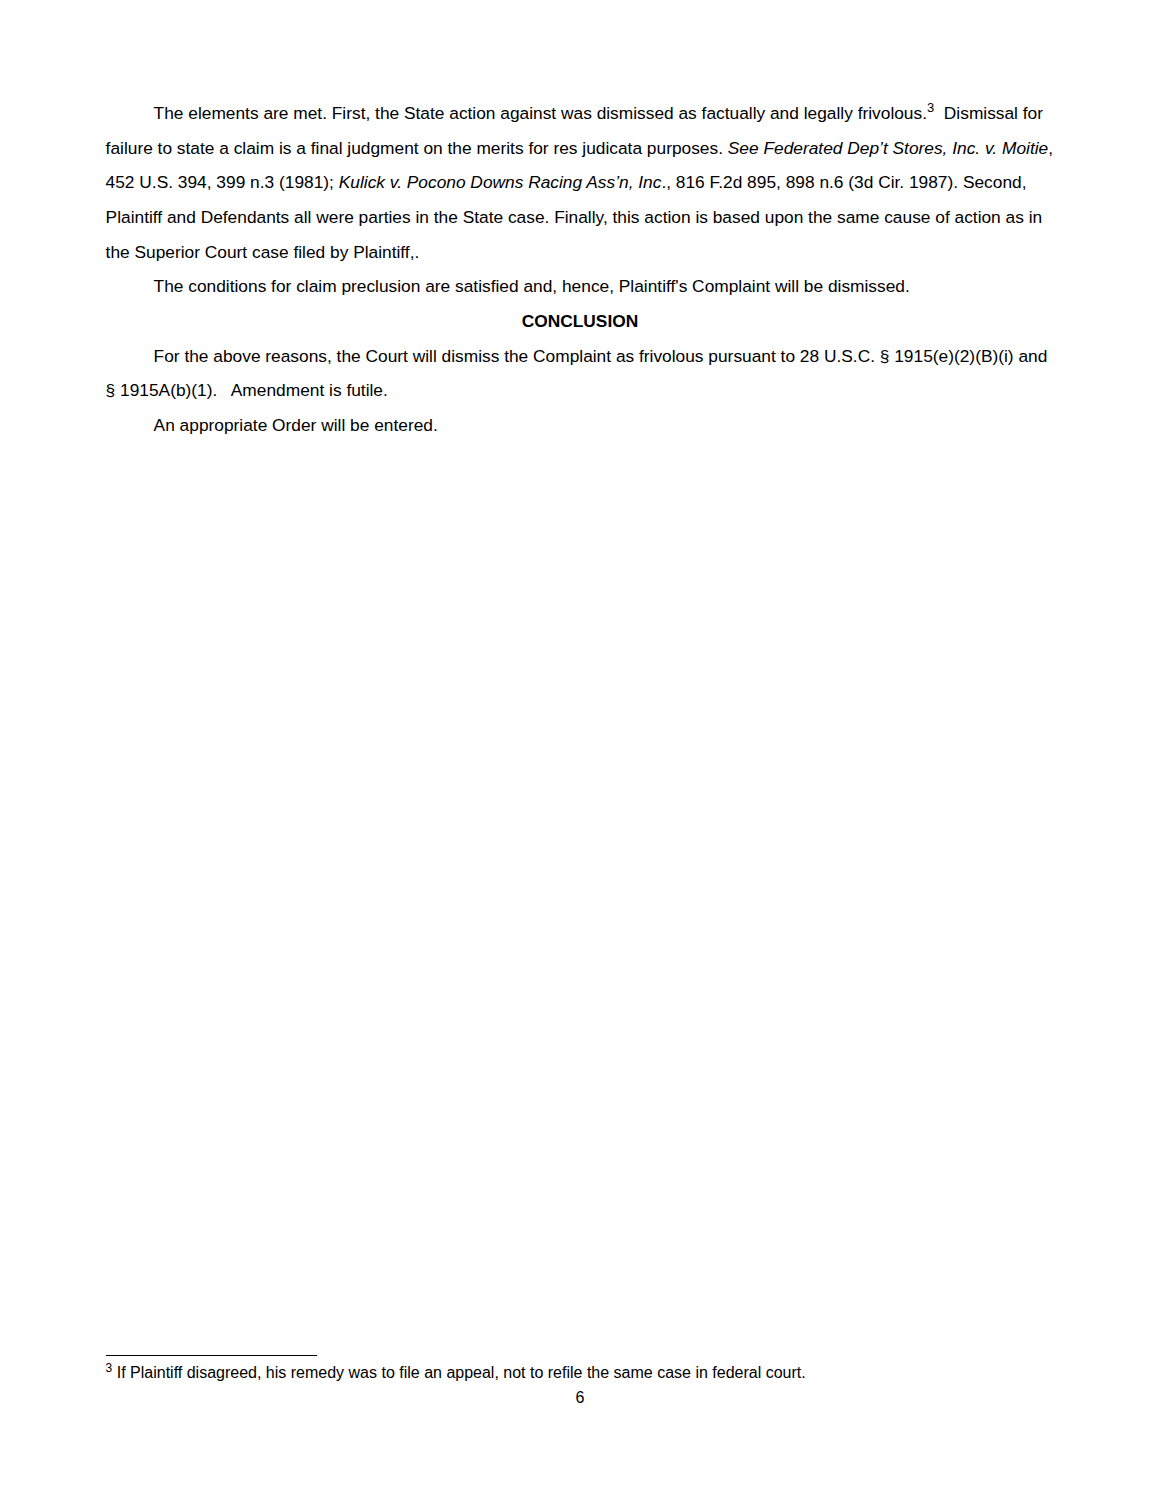The elements are met. First, the State action against was dismissed as factually and legally frivolous.3 Dismissal for failure to state a claim is a final judgment on the merits for res judicata purposes. See Federated Dep’t Stores, Inc. v. Moitie, 452 U.S. 394, 399 n.3 (1981); Kulick v. Pocono Downs Racing Ass’n, Inc., 816 F.2d 895, 898 n.6 (3d Cir. 1987). Second, Plaintiff and Defendants all were parties in the State case. Finally, this action is based upon the same cause of action as in the Superior Court case filed by Plaintiff,.
The conditions for claim preclusion are satisfied and, hence, Plaintiff's Complaint will be dismissed.
Conclusion
For the above reasons, the Court will dismiss the Complaint as frivolous pursuant to 28 U.S.C. § 1915(e)(2)(B)(i) and § 1915A(b)(1). Amendment is futile.
An appropriate Order will be entered.
3 If Plaintiff disagreed, his remedy was to file an appeal, not to refile the same case in federal court.
6